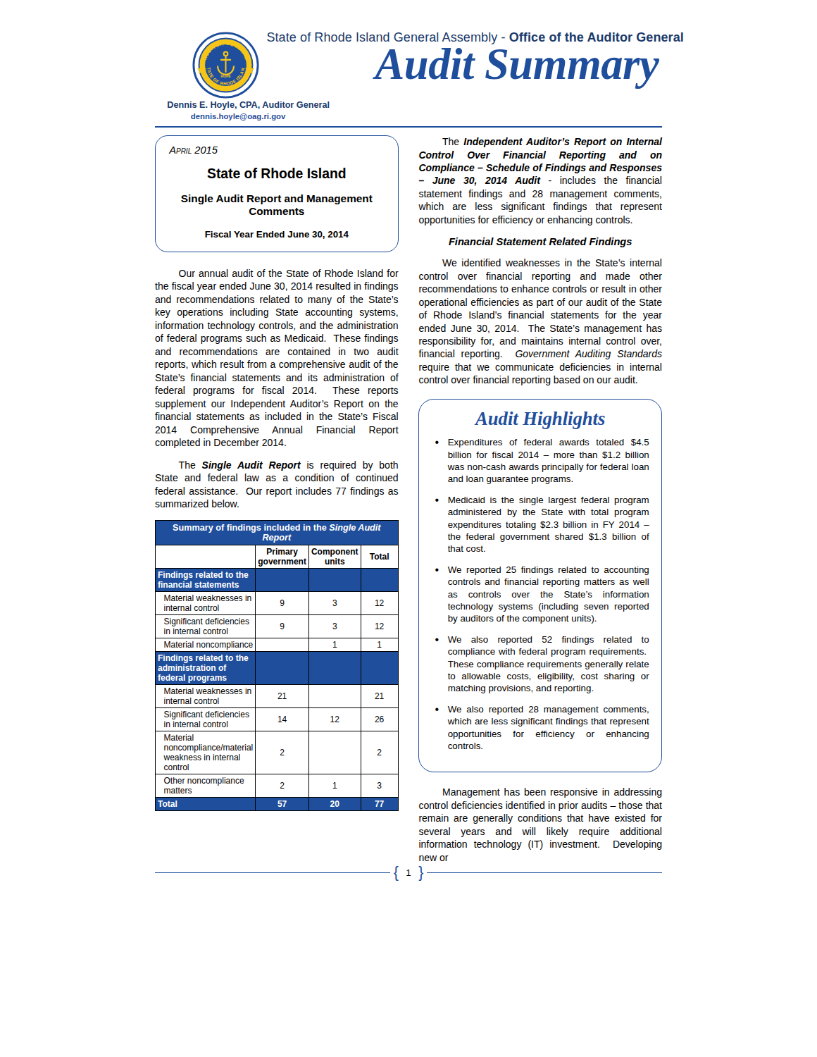AUDITOR GENERAL STATE OF RHODE ISLAND HOPE
State of Rhode Island General Assembly - Office of the Auditor General
Audit Summary
Dennis E. Hoyle, CPA, Auditor General
dennis.hoyle@oag.ri.gov
April 2015
State of Rhode Island
Single Audit Report and Management Comments
Fiscal Year Ended June 30, 2014
Our annual audit of the State of Rhode Island for the fiscal year ended June 30, 2014 resulted in findings and recommendations related to many of the State’s key operations including State accounting systems, information technology controls, and the administration of federal programs such as Medicaid. These findings and recommendations are contained in two audit reports, which result from a comprehensive audit of the State’s financial statements and its administration of federal programs for fiscal 2014. These reports supplement our Independent Auditor’s Report on the financial statements as included in the State’s Fiscal 2014 Comprehensive Annual Financial Report completed in December 2014.
The Single Audit Report is required by both State and federal law as a condition of continued federal assistance. Our report includes 77 findings as summarized below.
| Summary of findings included in the Single Audit Report |
| --- |
| | Primary government | Component units | Total |
| Findings related to the financial statements | | | |
| Material weaknesses in internal control | 9 | 3 | 12 |
| Significant deficiencies in internal control | 9 | 3 | 12 |
| Material noncompliance | | 1 | 1 |
| Findings related to the administration of federal programs | | | |
| Material weaknesses in internal control | 21 | | 21 |
| Significant deficiencies in internal control | 14 | 12 | 26 |
| Material noncompliance/material weakness in internal control | 2 | | 2 |
| Other noncompliance matters | 2 | 1 | 3 |
| Total | 57 | 20 | 77 |
The Independent Auditor’s Report on Internal Control Over Financial Reporting and on Compliance – Schedule of Findings and Responses – June 30, 2014 Audit - includes the financial statement findings and 28 management comments, which are less significant findings that represent opportunities for efficiency or enhancing controls.
Financial Statement Related Findings
We identified weaknesses in the State’s internal control over financial reporting and made other recommendations to enhance controls or result in other operational efficiencies as part of our audit of the State of Rhode Island’s financial statements for the year ended June 30, 2014. The State’s management has responsibility for, and maintains internal control over, financial reporting. Government Auditing Standards require that we communicate deficiencies in internal control over financial reporting based on our audit.
Audit Highlights
Expenditures of federal awards totaled $4.5 billion for fiscal 2014 – more than $1.2 billion was non-cash awards principally for federal loan and loan guarantee programs.
Medicaid is the single largest federal program administered by the State with total program expenditures totaling $2.3 billion in FY 2014 – the federal government shared $1.3 billion of that cost.
We reported 25 findings related to accounting controls and financial reporting matters as well as controls over the State’s information technology systems (including seven reported by auditors of the component units).
We also reported 52 findings related to compliance with federal program requirements. These compliance requirements generally relate to allowable costs, eligibility, cost sharing or matching provisions, and reporting.
We also reported 28 management comments, which are less significant findings that represent opportunities for efficiency or enhancing controls.
Management has been responsive in addressing control deficiencies identified in prior audits – those that remain are generally conditions that have existed for several years and will likely require additional information technology (IT) investment. Developing new or
{
1
}